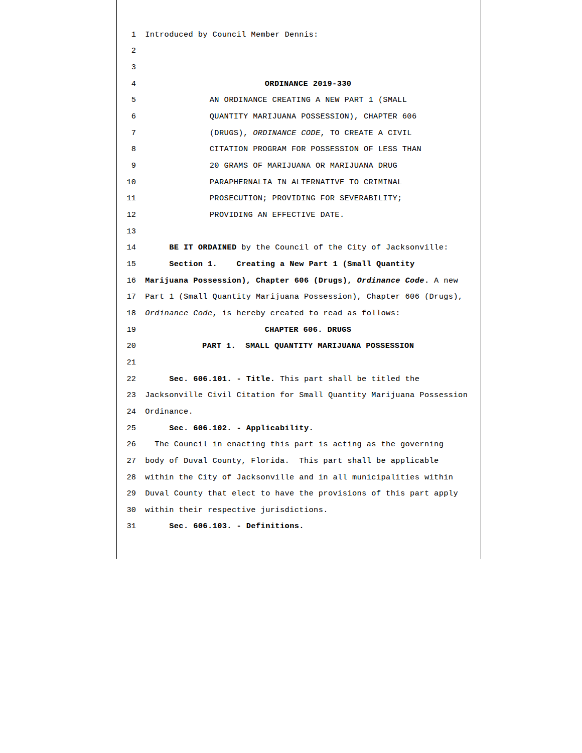| 1 | Introduced by Council Member Dennis: |
| 2 | |
| 3 | |
| 4 | ORDINANCE 2019-330 |
| 5 | AN ORDINANCE CREATING A NEW PART 1 (SMALL |
| 6 | QUANTITY MARIJUANA POSSESSION), CHAPTER 606 |
| 7 | (DRUGS), ORDINANCE CODE , TO CREATE A CIVIL |
| 8 | CITATION PROGRAM FOR POSSESSION OF LESS THAN |
| 9 | 20 GRAMS OF MARIJUANA OR MARIJUANA DRUG |
| 10 | PARAPHERNALIA IN ALTERNATIVE TO CRIMINAL |
| 11 | PROSECUTION; PROVIDING FOR SEVERABILITY; |
| 12 | PROVIDING AN EFFECTIVE DATE. |
| 13 | |
| 14 | BE IT ORDAINED by the Council of the City of Jacksonville: |
| 15 | Section 1. Creating a New Part 1 (Small Quantity |
| 16 | Marijuana Possession), Chapter 606 (Drugs), Ordinance Code . A new |
| 17 | Part 1 (Small Quantity Marijuana Possession), Chapter 606 (Drugs), |
| 18 | Ordinance Code , is hereby created to read as follows: |
| 19 | CHAPTER 606. DRUGS |
| 20 | PART 1. SMALL QUANTITY MARIJUANA POSSESSION |
| 21 | |
| 22 | Sec. 606.101. - Title. This part shall be titled the |
| 23 | Jacksonville Civil Citation for Small Quantity Marijuana Possession |
| 24 | Ordinance. |
| 25 | Sec. 606.102. - Applicability. |
| 26 | The Council in enacting this part is acting as the governing |
| 27 | body of Duval County, Florida. This part shall be applicable |
| 28 | within the City of Jacksonville and in all municipalities within |
| 29 | Duval County that elect to have the provisions of this part apply |
| 30 | within their respective jurisdictions. |
| 31 | Sec. 606.103. - Definitions. |